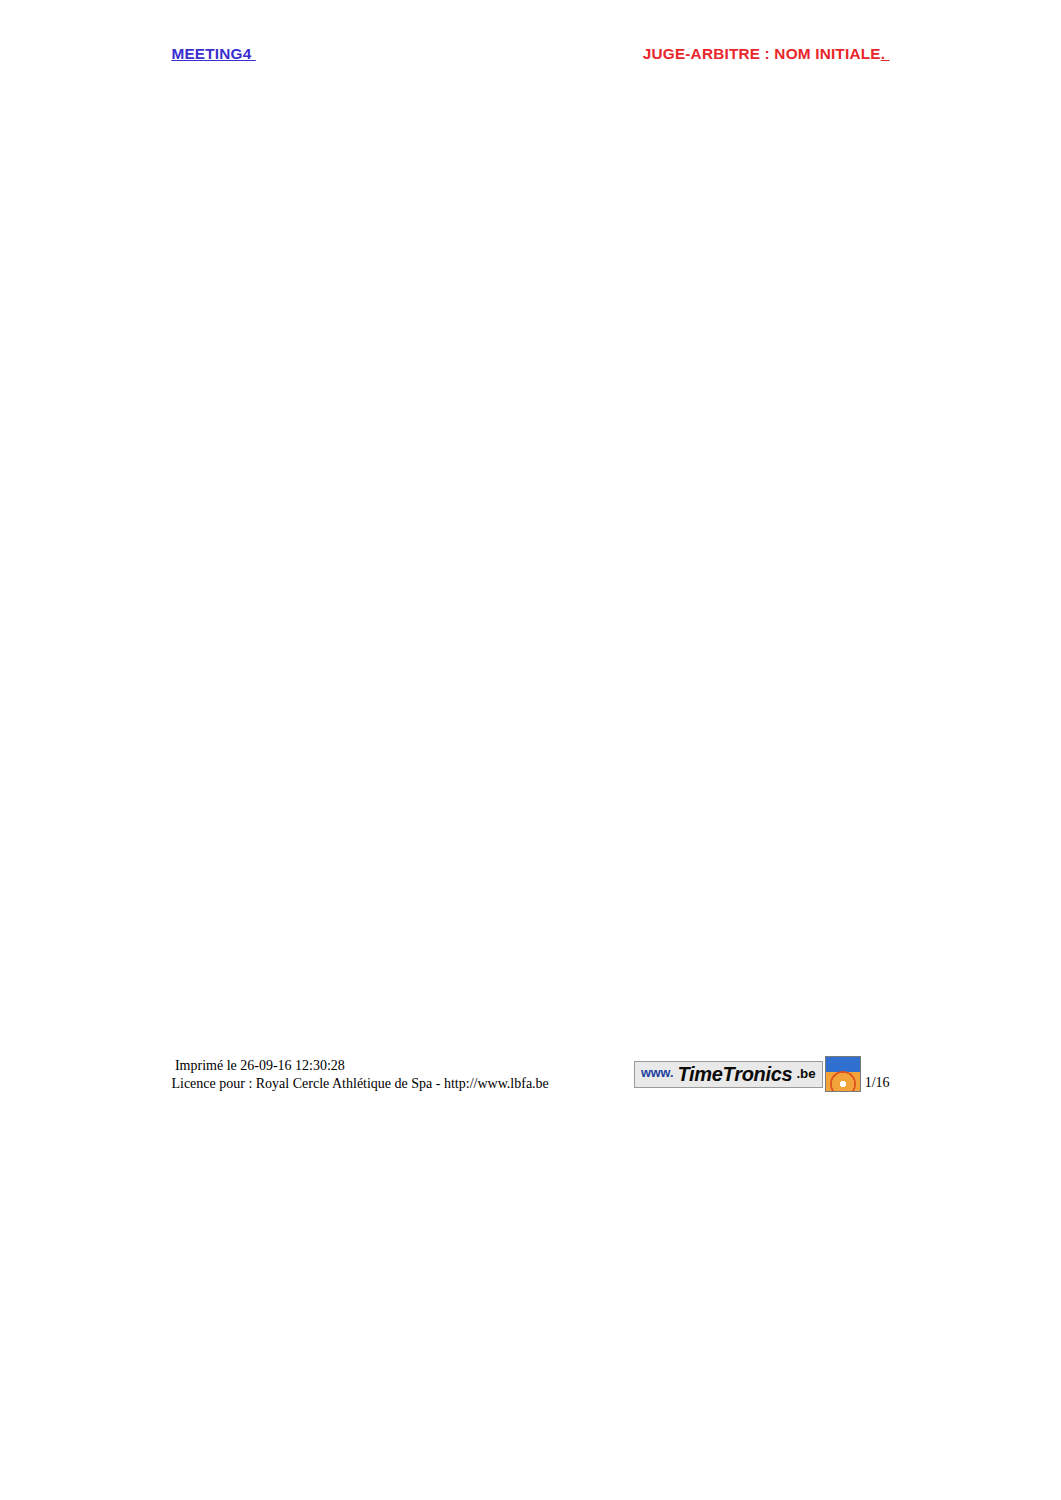MEETING4
JUGE-ARBITRE : NOM INITIALE.
Imprimé le 26-09-16 12:30:28 Licence pour : Royal Cercle Athlétique de Spa - http://www.lbfa.be
www. TimeTronics .be
1/16